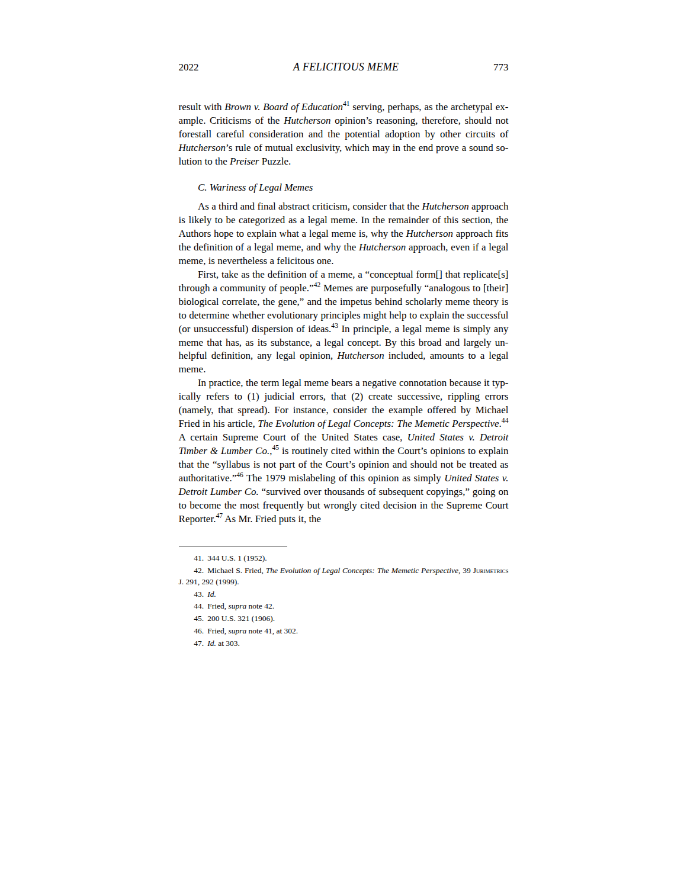2022 A FELICITOUS MEME 773
result with Brown v. Board of Education41 serving, perhaps, as the archetypal example. Criticisms of the Hutcherson opinion’s reasoning, therefore, should not forestall careful consideration and the potential adoption by other circuits of Hutcherson’s rule of mutual exclusivity, which may in the end prove a sound solution to the Preiser Puzzle.
C. Wariness of Legal Memes
As a third and final abstract criticism, consider that the Hutcherson approach is likely to be categorized as a legal meme. In the remainder of this section, the Authors hope to explain what a legal meme is, why the Hutcherson approach fits the definition of a legal meme, and why the Hutcherson approach, even if a legal meme, is nevertheless a felicitous one.
First, take as the definition of a meme, a “conceptual form[] that replicate[s] through a community of people.”42 Memes are purposefully “analogous to [their] biological correlate, the gene,” and the impetus behind scholarly meme theory is to determine whether evolutionary principles might help to explain the successful (or unsuccessful) dispersion of ideas.43 In principle, a legal meme is simply any meme that has, as its substance, a legal concept. By this broad and largely unhelpful definition, any legal opinion, Hutcherson included, amounts to a legal meme.
In practice, the term legal meme bears a negative connotation because it typically refers to (1) judicial errors, that (2) create successive, rippling errors (namely, that spread). For instance, consider the example offered by Michael Fried in his article, The Evolution of Legal Concepts: The Memetic Perspective.44 A certain Supreme Court of the United States case, United States v. Detroit Timber & Lumber Co.,45 is routinely cited within the Court’s opinions to explain that the “syllabus is not part of the Court’s opinion and should not be treated as authoritative.”46 The 1979 mislabeling of this opinion as simply United States v. Detroit Lumber Co. “survived over thousands of subsequent copyings,” going on to become the most frequently but wrongly cited decision in the Supreme Court Reporter.47 As Mr. Fried puts it, the
41. 344 U.S. 1 (1952). 42. Michael S. Fried, The Evolution of Legal Concepts: The Memetic Perspective, 39 Jurimetrics J. 291, 292 (1999). 43. Id. 44. Fried, supra note 42. 45. 200 U.S. 321 (1906). 46. Fried, supra note 41, at 302. 47. Id. at 303.